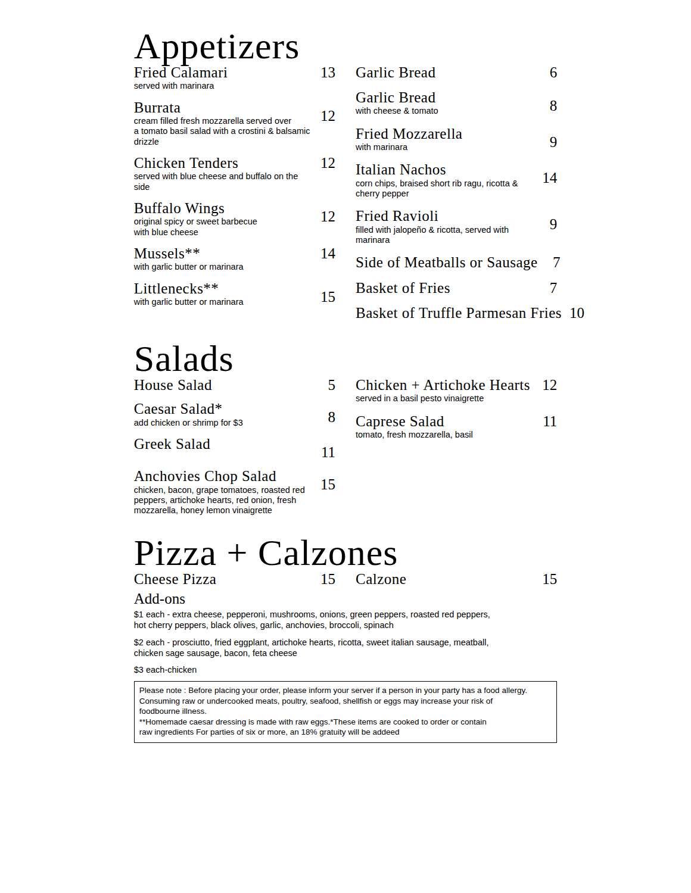Appetizers
Fried Calamari
served with marinara
13
Burrata
cream filled fresh mozzarella served over
a tomato basil salad with a crostini & balsamic
drizzle
12
Chicken Tenders
served with blue cheese and buffalo on the side
12
Buffalo Wings
original spicy or sweet barbecue
with blue cheese
12
Mussels**
with garlic butter or marinara
14
Littlenecks**
with garlic butter or marinara
15
Garlic Bread
6
Garlic Bread
with cheese & tomato
8
Fried Mozzarella
with marinara
9
Italian Nachos
corn chips, braised short rib ragu, ricotta &
cherry pepper
14
Fried Ravioli
filled with jalopeño & ricotta, served with marinara
9
Side of Meatballs or Sausage
7
Basket of Fries
7
Basket of Truffle Parmesan Fries
10
Salads
House Salad
5
Caesar Salad*
add chicken or shrimp for $3
8
Greek Salad
11
Anchovies Chop Salad
chicken, bacon, grape tomatoes, roasted red
peppers, artichoke hearts, red onion, fresh
mozzarella, honey lemon vinaigrette
15
Chicken + Artichoke Hearts
served in a basil pesto vinaigrette
12
Caprese Salad
tomato, fresh mozzarella, basil
11
Pizza + Calzones
Cheese Pizza
15
Calzone
15
Add-ons
$1 each - extra cheese, pepperoni, mushrooms, onions, green peppers, roasted red peppers,
hot cherry peppers, black olives, garlic, anchovies, broccoli, spinach
$2 each - prosciutto, fried eggplant, artichoke hearts, ricotta, sweet italian sausage, meatball,
chicken sage sausage, bacon, feta cheese
$3 each-chicken
Please note : Before placing your order, please inform your server if a person in your party has a food allergy.
Consuming raw or undercooked meats, poultry, seafood, shellfish or eggs may increase your risk of
foodbourne illness.
**Homemade caesar dressing is made with raw eggs.*These items are cooked to order or contain
raw ingredients For parties of six or more, an 18% gratuity will be addeed